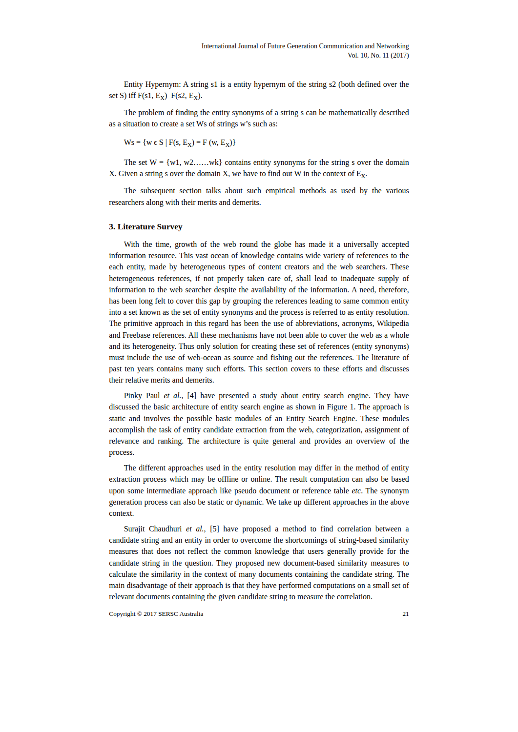International Journal of Future Generation Communication and Networking Vol. 10, No. 11 (2017)
Entity Hypernym: A string s1 is a entity hypernym of the string s2 (both defined over the set S) iff F(s1, EX) F(s2, EX).
The problem of finding the entity synonyms of a string s can be mathematically described as a situation to create a set Ws of strings w’s such as:
Ws = {w ϵ S | F(s, EX) = F (w, EX)}
The set W = {w1, w2……wk} contains entity synonyms for the string s over the domain X. Given a string s over the domain X, we have to find out W in the context of EX.
The subsequent section talks about such empirical methods as used by the various researchers along with their merits and demerits.
3. Literature Survey
With the time, growth of the web round the globe has made it a universally accepted information resource. This vast ocean of knowledge contains wide variety of references to the each entity, made by heterogeneous types of content creators and the web searchers. These heterogeneous references, if not properly taken care of, shall lead to inadequate supply of information to the web searcher despite the availability of the information. A need, therefore, has been long felt to cover this gap by grouping the references leading to same common entity into a set known as the set of entity synonyms and the process is referred to as entity resolution. The primitive approach in this regard has been the use of abbreviations, acronyms, Wikipedia and Freebase references. All these mechanisms have not been able to cover the web as a whole and its heterogeneity. Thus only solution for creating these set of references (entity synonyms) must include the use of web-ocean as source and fishing out the references. The literature of past ten years contains many such efforts. This section covers to these efforts and discusses their relative merits and demerits.
Pinky Paul et al., [4] have presented a study about entity search engine. They have discussed the basic architecture of entity search engine as shown in Figure 1. The approach is static and involves the possible basic modules of an Entity Search Engine. These modules accomplish the task of entity candidate extraction from the web, categorization, assignment of relevance and ranking. The architecture is quite general and provides an overview of the process.
The different approaches used in the entity resolution may differ in the method of entity extraction process which may be offline or online. The result computation can also be based upon some intermediate approach like pseudo document or reference table etc. The synonym generation process can also be static or dynamic. We take up different approaches in the above context.
Surajit Chaudhuri et al., [5] have proposed a method to find correlation between a candidate string and an entity in order to overcome the shortcomings of string-based similarity measures that does not reflect the common knowledge that users generally provide for the candidate string in the question. They proposed new document-based similarity measures to calculate the similarity in the context of many documents containing the candidate string. The main disadvantage of their approach is that they have performed computations on a small set of relevant documents containing the given candidate string to measure the correlation.
Copyright © 2017 SERSC Australia 21